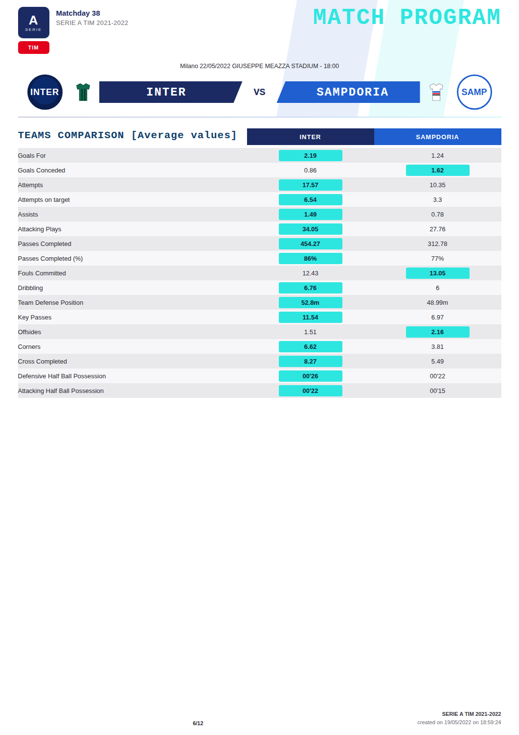A
SERIE
TIM
Matchday 38
SERIE A TIM 2021-2022
MATCH PROGRAM
Milano 22/05/2022 GIUSEPPE MEAZZA STADIUM - 18:00
INTER
INTER
VS
SAMPDORIA
SAMP
TEAMS COMPARISON [Average values]
INTER
SAMPDORIA
| Goals For | 2.19 | 1.24 |
| Goals Conceded | 0.86 | 1.62 |
| Attempts | 17.57 | 10.35 |
| Attempts on target | 6.54 | 3.3 |
| Assists | 1.49 | 0.78 |
| Attacking Plays | 34.05 | 27.76 |
| Passes Completed | 454.27 | 312.78 |
| Passes Completed (%) | 86% | 77% |
| Fouls Committed | 12.43 | 13.05 |
| Dribbling | 6.76 | 6 |
| Team Defense Position | 52.8m | 48.99m |
| Key Passes | 11.54 | 6.97 |
| Offsides | 1.51 | 2.16 |
| Corners | 6.62 | 3.81 |
| Cross Completed | 8.27 | 5.49 |
| Defensive Half Ball Possession | 00'26 | 00'22 |
| Attacking Half Ball Possession | 00'22 | 00'15 |
6/12
SERIE A TIM 2021-2022
created on 19/05/2022 on 18:59:24